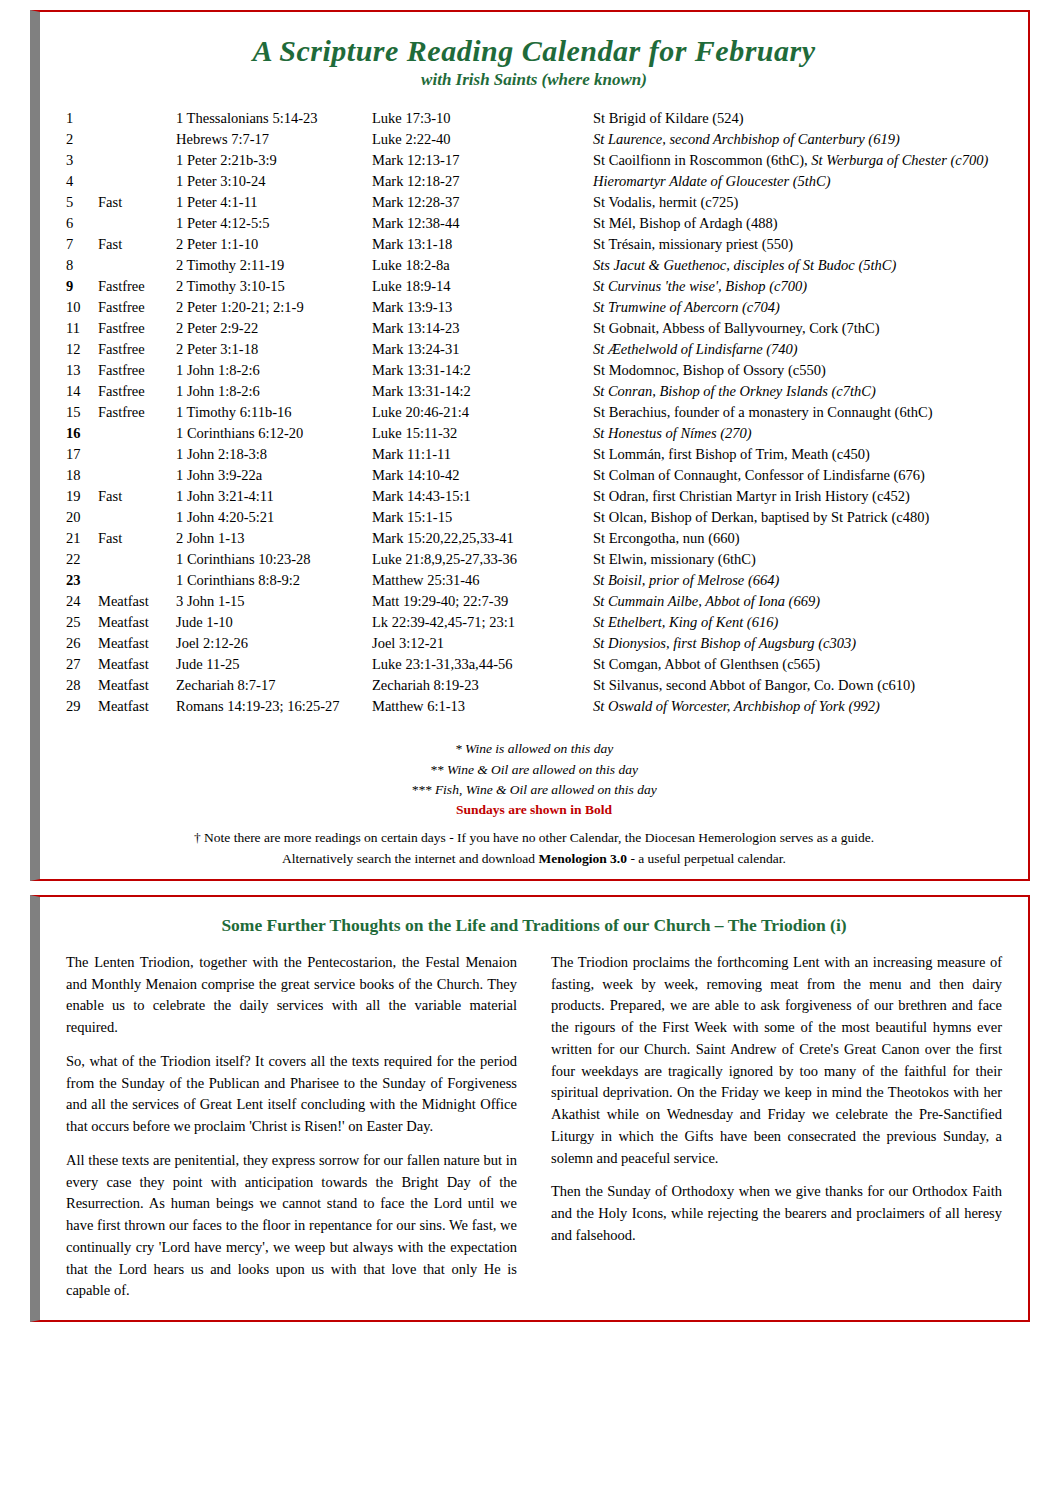A Scripture Reading Calendar for February
with Irish Saints (where known)
| 1 | | 1 Thessalonians 5:14-23 | Luke 17:3-10 | St Brigid of Kildare (524) |
| 2 | | Hebrews 7:7-17 | Luke 2:22-40 | St Laurence, second Archbishop of Canterbury (619) |
| 3 | | 1 Peter 2:21b-3:9 | Mark 12:13-17 | St Caoilfionn in Roscommon (6thC), St Werburga of Chester (c700) |
| 4 | | 1 Peter 3:10-24 | Mark 12:18-27 | Hieromartyr Aldate of Gloucester (5thC) |
| 5 | Fast | 1 Peter 4:1-11 | Mark 12:28-37 | St Vodalis, hermit (c725) |
| 6 | | 1 Peter 4:12-5:5 | Mark 12:38-44 | St Mél, Bishop of Ardagh (488) |
| 7 | Fast | 2 Peter 1:1-10 | Mark 13:1-18 | St Trésain, missionary priest (550) |
| 8 | | 2 Timothy 2:11-19 | Luke 18:2-8a | Sts Jacut & Guethenoc, disciples of St Budoc (5thC) |
| 9 | Fastfree | 2 Timothy 3:10-15 | Luke 18:9-14 | St Curvinus 'the wise', Bishop (c700) |
| 10 | Fastfree | 2 Peter 1:20-21; 2:1-9 | Mark 13:9-13 | St Trumwine of Abercorn (c704) |
| 11 | Fastfree | 2 Peter 2:9-22 | Mark 13:14-23 | St Gobnait, Abbess of Ballyvourney, Cork (7thC) |
| 12 | Fastfree | 2 Peter 3:1-18 | Mark 13:24-31 | St Æethelwold of Lindisfarne (740) |
| 13 | Fastfree | 1 John 1:8-2:6 | Mark 13:31-14:2 | St Modomnoc, Bishop of Ossory (c550) |
| 14 | Fastfree | 1 John 1:8-2:6 | Mark 13:31-14:2 | St Conran, Bishop of the Orkney Islands (c7thC) |
| 15 | Fastfree | 1 Timothy 6:11b-16 | Luke 20:46-21:4 | St Berachius, founder of a monastery in Connaught (6thC) |
| 16 | | 1 Corinthians 6:12-20 | Luke 15:11-32 | St Honestus of Nímes (270) |
| 17 | | 1 John 2:18-3:8 | Mark 11:1-11 | St Lommán, first Bishop of Trim, Meath (c450) |
| 18 | | 1 John 3:9-22a | Mark 14:10-42 | St Colman of Connaught, Confessor of Lindisfarne (676) |
| 19 | Fast | 1 John 3:21-4:11 | Mark 14:43-15:1 | St Odran, first Christian Martyr in Irish History (c452) |
| 20 | | 1 John 4:20-5:21 | Mark 15:1-15 | St Olcan, Bishop of Derkan, baptised by St Patrick (c480) |
| 21 | Fast | 2 John 1-13 | Mark 15:20,22,25,33-41 | St Ercongotha, nun (660) |
| 22 | | 1 Corinthians 10:23-28 | Luke 21:8,9,25-27,33-36 | St Elwin, missionary (6thC) |
| 23 | | 1 Corinthians 8:8-9:2 | Matthew 25:31-46 | St Boisil, prior of Melrose (664) |
| 24 | Meatfast | 3 John 1-15 | Matt 19:29-40; 22:7-39 | St Cummain Ailbe, Abbot of Iona (669) |
| 25 | Meatfast | Jude 1-10 | Lk 22:39-42,45-71; 23:1 | St Ethelbert, King of Kent (616) |
| 26 | Meatfast | Joel 2:12-26 | Joel 3:12-21 | St Dionysios, first Bishop of Augsburg (c303) |
| 27 | Meatfast | Jude 11-25 | Luke 23:1-31,33a,44-56 | St Comgan, Abbot of Glenthsen (c565) |
| 28 | Meatfast | Zechariah 8:7-17 | Zechariah 8:19-23 | St Silvanus, second Abbot of Bangor, Co. Down (c610) |
| 29 | Meatfast | Romans 14:19-23; 16:25-27 | Matthew 6:1-13 | St Oswald of Worcester, Archbishop of York (992) |
* Wine is allowed on this day
** Wine & Oil are allowed on this day
*** Fish, Wine & Oil are allowed on this day
Sundays are shown in Bold
† Note there are more readings on certain days - If you have no other Calendar, the Diocesan Hemerologion serves as a guide.
Alternatively search the internet and download Menologion 3.0 - a useful perpetual calendar.
Some Further Thoughts on the Life and Traditions of our Church – The Triodion (i)
The Lenten Triodion, together with the Pentecostarion, the Festal Menaion and Monthly Menaion comprise the great service books of the Church. They enable us to celebrate the daily services with all the variable material required.
So, what of the Triodion itself? It covers all the texts required for the period from the Sunday of the Publican and Pharisee to the Sunday of Forgiveness and all the services of Great Lent itself concluding with the Midnight Office that occurs before we proclaim 'Christ is Risen!' on Easter Day.
All these texts are penitential, they express sorrow for our fallen nature but in every case they point with anticipation towards the Bright Day of the Resurrection. As human beings we cannot stand to face the Lord until we have first thrown our faces to the floor in repentance for our sins. We fast, we continually cry 'Lord have mercy', we weep but always with the expectation that the Lord hears us and looks upon us with that love that only He is capable of.
The Triodion proclaims the forthcoming Lent with an increasing measure of fasting, week by week, removing meat from the menu and then dairy products. Prepared, we are able to ask forgiveness of our brethren and face the rigours of the First Week with some of the most beautiful hymns ever written for our Church. Saint Andrew of Crete's Great Canon over the first four weekdays are tragically ignored by too many of the faithful for their spiritual deprivation. On the Friday we keep in mind the Theotokos with her Akathist while on Wednesday and Friday we celebrate the Pre-Sanctified Liturgy in which the Gifts have been consecrated the previous Sunday, a solemn and peaceful service.
Then the Sunday of Orthodoxy when we give thanks for our Orthodox Faith and the Holy Icons, while rejecting the bearers and proclaimers of all heresy and falsehood.